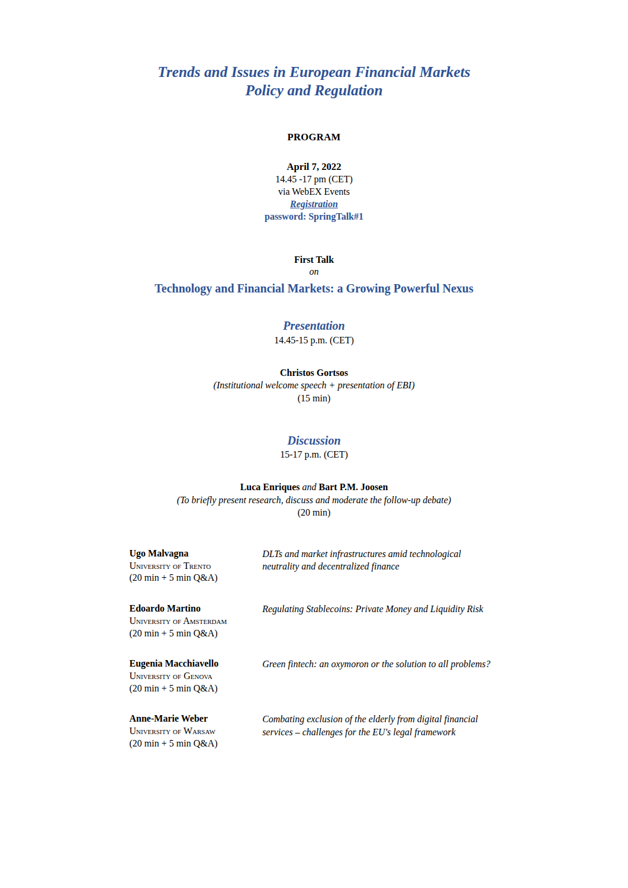Trends and Issues in European Financial Markets
Policy and Regulation
PROGRAM
April 7, 2022
14.45 -17 pm (CET)
via WebEX Events
Registration
password: SpringTalk#1
First Talk
on
Technology and Financial Markets: a Growing Powerful Nexus
Presentation
14.45-15 p.m. (CET)
Christos Gortsos
(Institutional welcome speech + presentation of EBI)
(15 min)
Discussion
15-17 p.m. (CET)
Luca Enriques and Bart P.M. Joosen
(To briefly present research, discuss and moderate the follow-up debate)
(20 min)
| Ugo Malvagna University of Trento (20 min + 5 min Q&A) | DLTs and market infrastructures amid technological neutrality and decentralized finance |
| Edoardo Martino University of Amsterdam (20 min + 5 min Q&A) | Regulating Stablecoins: Private Money and Liquidity Risk |
| Eugenia Macchiavello University of Genova (20 min + 5 min Q&A) | Green fintech: an oxymoron or the solution to all problems? |
| Anne-Marie Weber University of Warsaw (20 min + 5 min Q&A) | Combating exclusion of the elderly from digital financial services – challenges for the EU's legal framework |